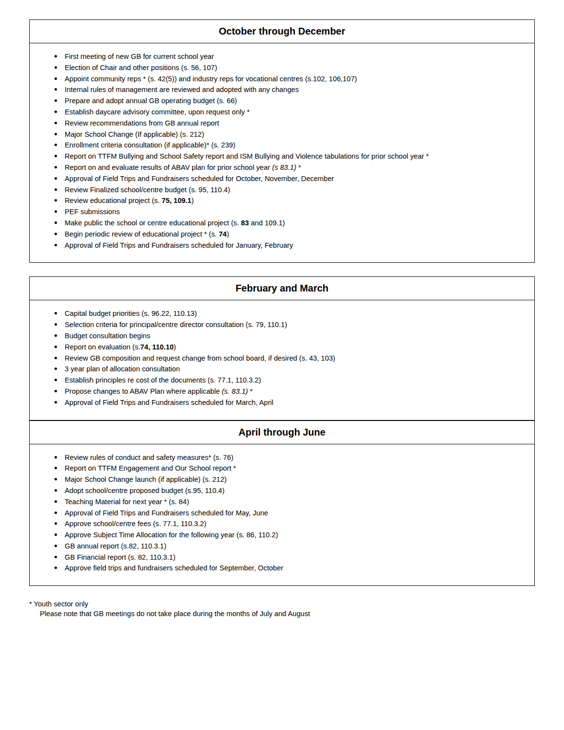October through December
First meeting of new GB for current school year
Election of Chair and other positions (s. 56, 107)
Appoint community reps * (s. 42(5)) and industry reps for vocational centres (s.102, 106,107)
Internal rules of management are reviewed and adopted with any changes
Prepare and adopt annual GB operating budget (s. 66)
Establish daycare advisory committee, upon request only *
Review recommendations from GB annual report
Major School Change (If applicable) (s. 212)
Enrollment criteria consultation (if applicable)* (s. 239)
Report on TTFM Bullying and School Safety report and ISM Bullying and Violence tabulations for prior school year *
Report on and evaluate results of ABAV plan for prior school year (s 83.1) *
Approval of Field Trips and Fundraisers scheduled for October, November, December
Review Finalized school/centre budget (s. 95, 110.4)
Review educational project (s. 75, 109.1)
PEF submissions
Make public the school or centre educational project (s. 83 and 109.1)
Begin periodic review of educational project * (s. 74)
Approval of Field Trips and Fundraisers scheduled for January, February
February and March
Capital budget priorities (s. 96.22, 110.13)
Selection criteria for principal/centre director consultation (s. 79, 110.1)
Budget consultation begins
Report on evaluation (s.74, 110.10)
Review GB composition and request change from school board, if desired (s. 43, 103)
3 year plan of allocation consultation
Establish principles re cost of the documents (s. 77.1, 110.3.2)
Propose changes to ABAV Plan where applicable (s. 83.1) *
Approval of Field Trips and Fundraisers scheduled for March, April
April through June
Review rules of conduct and safety measures* (s. 76)
Report on TTFM Engagement and Our School report *
Major School Change launch (if applicable) (s. 212)
Adopt school/centre proposed budget (s.95, 110.4)
Teaching Material for next year * (s. 84)
Approval of Field Trips and Fundraisers scheduled for May, June
Approve school/centre fees (s. 77.1, 110.3.2)
Approve Subject Time Allocation for the following year (s. 86, 110.2)
GB annual report (s.82, 110.3.1)
GB Financial report (s. 82, 110.3.1)
Approve field trips and fundraisers scheduled for September, October
* Youth sector only Please note that GB meetings do not take place during the months of July and August